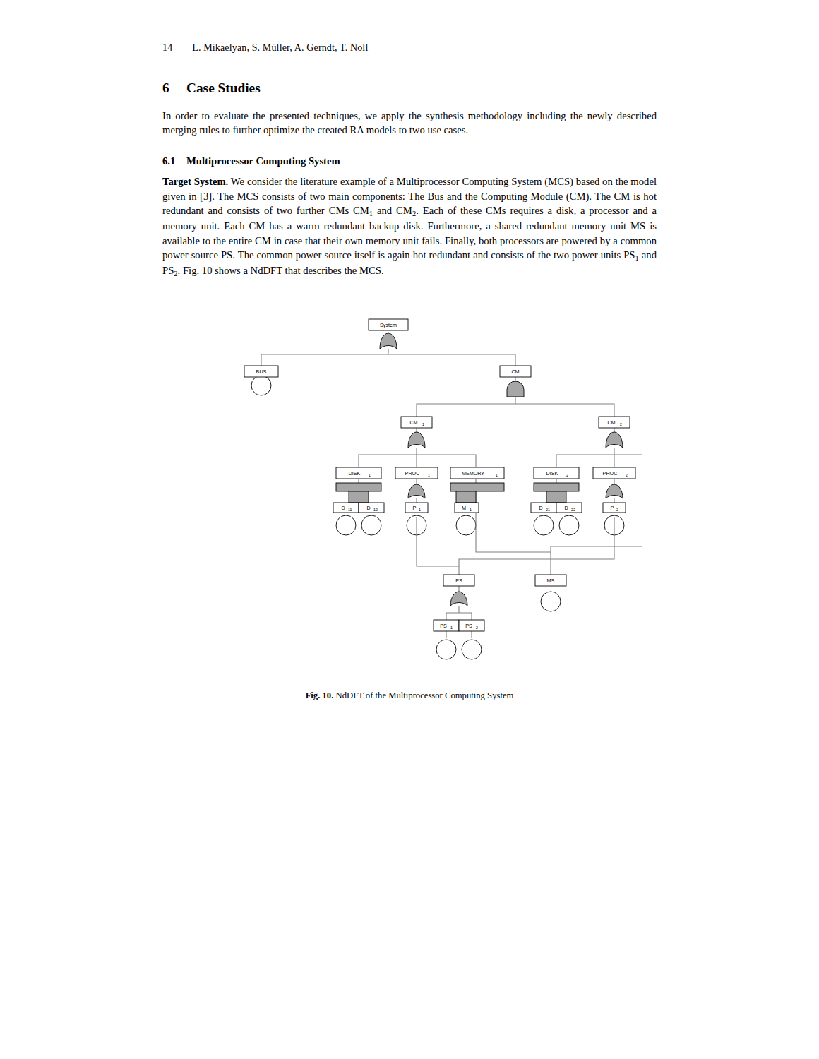14 L. Mikaelyan, S. Müller, A. Gerndt, T. Noll
6 Case Studies
In order to evaluate the presented techniques, we apply the synthesis methodology including the newly described merging rules to further optimize the created RA models to two use cases.
6.1 Multiprocessor Computing System
Target System. We consider the literature example of a Multiprocessor Computing System (MCS) based on the model given in [3]. The MCS consists of two main components: The Bus and the Computing Module (CM). The CM is hot redundant and consists of two further CMs CM1 and CM2. Each of these CMs requires a disk, a processor and a memory unit. Each CM has a warm redundant backup disk. Furthermore, a shared redundant memory unit MS is available to the entire CM in case that their own memory unit fails. Finally, both processors are powered by a common power source PS. The common power source itself is again hot redundant and consists of the two power units PS1 and PS2. Fig. 10 shows a NdDFT that describes the MCS.
System BUS CM CM 1 CM 2 DISK 1 PROC 1 MEMORY 1 DISK 2 PROC 2 MEMORY 2 D 11 D 12 P 1 M 1 D 21 D 22 P 2 M 2 PS MS PS 1 PS 2
Fig. 10. NdDFT of the Multiprocessor Computing System